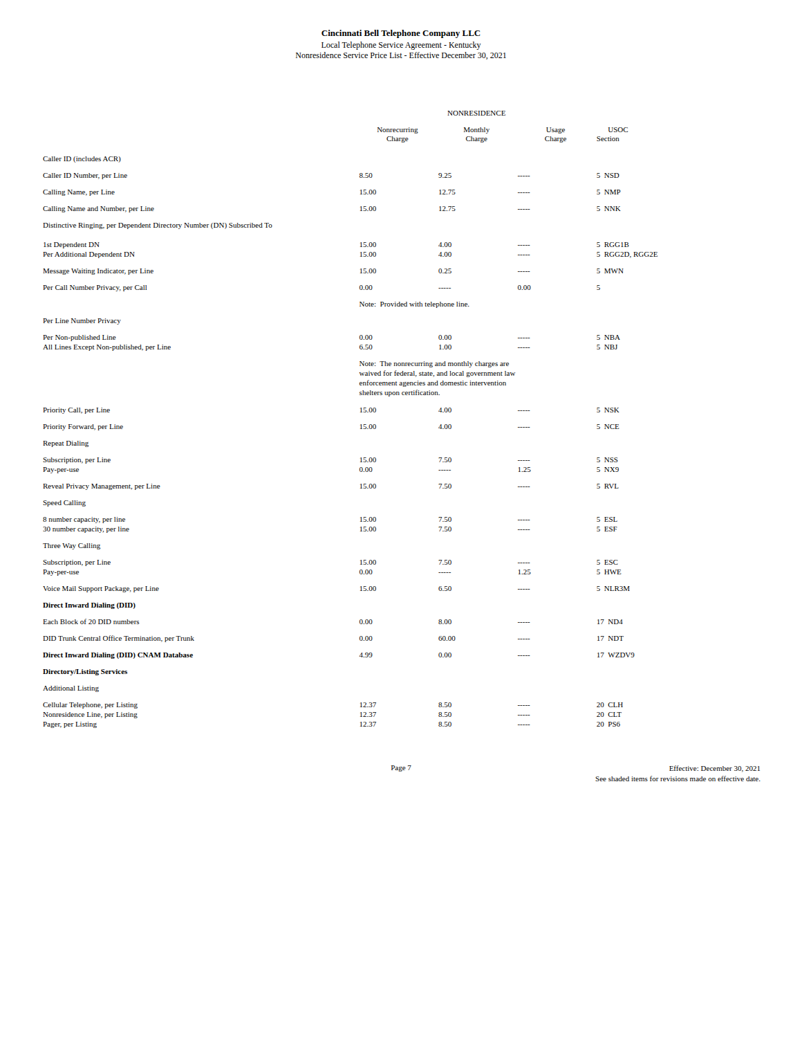Cincinnati Bell Telephone Company LLC
Local Telephone Service Agreement - Kentucky
Nonresidence Service Price List - Effective December 30, 2021
| | NONRESIDENCE | |
| | Nonrecurring Charge | Monthly Charge | Usage Charge | USOC Section |
| Caller ID (includes ACR) | | | | |
| Caller ID Number, per Line | 8.50 | 9.25 | ----- | 5 NSD |
| Calling Name, per Line | 15.00 | 12.75 | ----- | 5 NMP |
| Calling Name and Number, per Line | 15.00 | 12.75 | ----- | 5 NNK |
| Distinctive Ringing, per Dependent Directory Number (DN) Subscribed To | | | | |
| 1st Dependent DN | 15.00 | 4.00 | ----- | 5 RGG1B |
| Per Additional Dependent DN | 15.00 | 4.00 | ----- | 5 RGG2D, RGG2E |
| Message Waiting Indicator, per Line | 15.00 | 0.25 | ----- | 5 MWN |
| Per Call Number Privacy, per Call | 0.00 | ----- | 0.00 | 5 |
| | Note: Provided with telephone line. | |
| Per Line Number Privacy | | | | |
| Per Non-published Line | 0.00 | 0.00 | ----- | 5 NBA |
| All Lines Except Non-published, per Line | 6.50 | 1.00 | ----- | 5 NBJ |
| | Note: The nonrecurring and monthly charges are waived for federal, state, and local government law enforcement agencies and domestic intervention shelters upon certification. | |
| Priority Call, per Line | 15.00 | 4.00 | ----- | 5 NSK |
| Priority Forward, per Line | 15.00 | 4.00 | ----- | 5 NCE |
| Repeat Dialing | | | | |
| Subscription, per Line | 15.00 | 7.50 | ----- | 5 NSS |
| Pay-per-use | 0.00 | ----- | 1.25 | 5 NX9 |
| Reveal Privacy Management, per Line | 15.00 | 7.50 | ----- | 5 RVL |
| Speed Calling | | | | |
| 8 number capacity, per line | 15.00 | 7.50 | ----- | 5 ESL |
| 30 number capacity, per line | 15.00 | 7.50 | ----- | 5 ESF |
| Three Way Calling | | | | |
| Subscription, per Line | 15.00 | 7.50 | ----- | 5 ESC |
| Pay-per-use | 0.00 | ----- | 1.25 | 5 HWE |
| Voice Mail Support Package, per Line | 15.00 | 6.50 | ----- | 5 NLR3M |
| Direct Inward Dialing (DID) | | | | |
| Each Block of 20 DID numbers | 0.00 | 8.00 | ----- | 17 ND4 |
| DID Trunk Central Office Termination, per Trunk | 0.00 | 60.00 | ----- | 17 NDT |
| Direct Inward Dialing (DID) CNAM Database | 4.99 | 0.00 | ----- | 17 WZDV9 |
| Directory/Listing Services | | | | |
| Additional Listing | | | | |
| Cellular Telephone, per Listing | 12.37 | 8.50 | ----- | 20 CLH |
| Nonresidence Line, per Listing | 12.37 | 8.50 | ----- | 20 CLT |
| Pager, per Listing | 12.37 | 8.50 | ----- | 20 PS6 |
Page 7
Effective: December 30, 2021
See shaded items for revisions made on effective date.